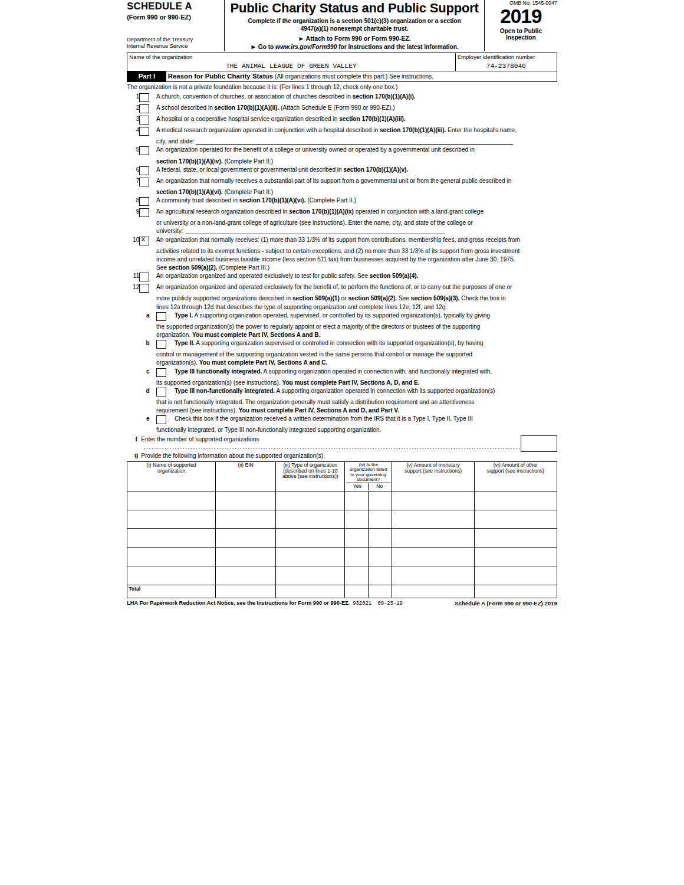| SCHEDULE A (Form 990 or 990-EZ) Department of the Treasury Internal Revenue Service | Public Charity Status and Public Support Complete if the organization is a section 501(c)(3) organization or a section 4947(a)(1) nonexempt charitable trust. ► Attach to Form 990 or Form 990-EZ. ► Go to www.irs.gov/Form990 for instructions and the latest information. | OMB No. 1545-0047 2019 Open to Public Inspection |
| Name of the organization THE ANIMAL LEAGUE OF GREEN VALLEY | Employer identification number 74-2378040 |
| Part I | Reason for Public Charity Status (All organizations must complete this part.) See instructions. |
The organization is not a private foundation because it is: (For lines 1 through 12, check only one box.)
| 1 | | A church, convention of churches, or association of churches described in section 170(b)(1)(A)(i). |
| 2 | | A school described in section 170(b)(1)(A)(ii). (Attach Schedule E (Form 990 or 990-EZ).) |
| 3 | | A hospital or a cooperative hospital service organization described in section 170(b)(1)(A)(iii). |
| 4 | | A medical research organization operated in conjunction with a hospital described in section 170(b)(1)(A)(iii). Enter the hospital's name, |
| | | city, and state: |
| 5 | | An organization operated for the benefit of a college or university owned or operated by a governmental unit described in |
| | | section 170(b)(1)(A)(iv). (Complete Part II.) |
| 6 | | A federal, state, or local government or governmental unit described in section 170(b)(1)(A)(v). |
| 7 | | An organization that normally receives a substantial part of its support from a governmental unit or from the general public described in |
| | | section 170(b)(1)(A)(vi). (Complete Part II.) |
| 8 | | A community trust described in section 170(b)(1)(A)(vi). (Complete Part II.) |
| 9 | | An agricultural research organization described in section 170(b)(1)(A)(ix) operated in conjunction with a land-grant college |
| | | or university or a non-land-grant college of agriculture (see instructions). Enter the name, city, and state of the college or |
| | | university: |
| 10 | X | An organization that normally receives: (1) more than 33 1/3% of its support from contributions, membership fees, and gross receipts from |
| | | activities related to its exempt functions - subject to certain exceptions, and (2) no more than 33 1/3% of its support from gross investment |
| | | income and unrelated business taxable income (less section 511 tax) from businesses acquired by the organization after June 30, 1975. |
| | | See section 509(a)(2). (Complete Part III.) |
| 11 | | An organization organized and operated exclusively to test for public safety. See section 509(a)(4). |
| 12 | | An organization organized and operated exclusively for the benefit of, to perform the functions of, or to carry out the purposes of one or |
| | | more publicly supported organizations described in section 509(a)(1) or section 509(a)(2). See section 509(a)(3). Check the box in |
| | | lines 12a through 12d that describes the type of supporting organization and complete lines 12e, 12f, and 12g. |
| | a | / / Type I. A supporting organization operated, supervised, or controlled by its supported organization(s), typically by giving / |
| | | the supported organization(s) the power to regularly appoint or elect a majority of the directors or trustees of the supporting |
| | | organization. You must complete Part IV, Sections A and B. |
| | b | / / Type II. A supporting organization supervised or controlled in connection with its supported organization(s), by having / |
| | | control or management of the supporting organization vested in the same persons that control or manage the supported |
| | | organization(s). You must complete Part IV, Sections A and C. |
| | c | / / Type III functionally integrated. A supporting organization operated in connection with, and functionally integrated with, / |
| | | its supported organization(s) (see instructions). You must complete Part IV, Sections A, D, and E. |
| | d | / / Type III non-functionally integrated. A supporting organization operated in connection with its supported organization(s) / |
| | | that is not functionally integrated. The organization generally must satisfy a distribution requirement and an attentiveness |
| | | requirement (see instructions). You must complete Part IV, Sections A and D, and Part V. |
| | e | / / Check this box if the organization received a written determination from the IRS that it is a Type I, Type II, Type III / |
| | | functionally integrated, or Type III non-functionally integrated supporting organization. |
| | f | Enter the number of supported organizations ................................................................................................................................................. | |
| | g | Provide the following information about the supported organization(s). |
| (i) Name of supported organization | (ii) EIN | (iii) Type of organization (described on lines 1-10 above (see instructions)) | (iv) Is the organization listed in your governing document? / Yes / No / | (v) Amount of monetary support (see instructions) | (vi) Amount of other support (see instructions) |
| --- | --- | --- | --- | --- | --- |
| Total | | | | | | |
| LHA For Paperwork Reduction Act Notice, see the Instructions for Form 990 or 990-EZ. 932021 09-25-19 | Schedule A (Form 990 or 990-EZ) 2019 |